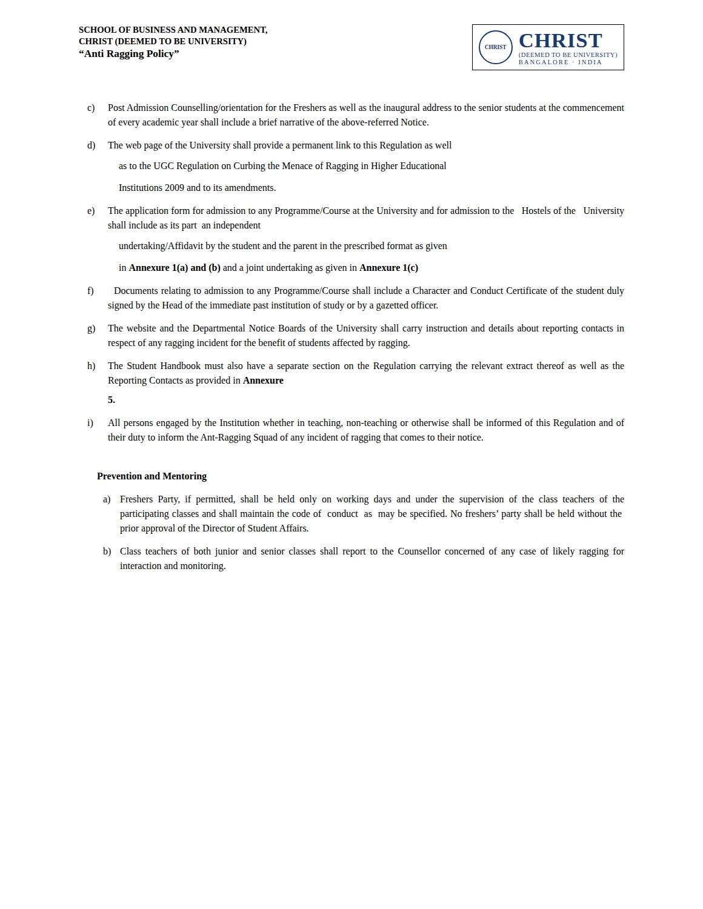SCHOOL OF BUSINESS AND MANAGEMENT,
CHRIST (DEEMED TO BE UNIVERSITY)
“Anti Ragging Policy”
CHRIST
CHRIST
(DEEMED TO BE UNIVERSITY)
BANGALORE · INDIA
c) Post Admission Counselling/orientation for the Freshers as well as the inaugural address to the senior students at the commencement of every academic year shall include a brief narrative of the above-referred Notice.
d) The web page of the University shall provide a permanent link to this Regulation as well
as to the UGC Regulation on Curbing the Menace of Ragging in Higher Educational
Institutions 2009 and to its amendments.
e) The application form for admission to any Programme/Course at the University and for admission to the Hostels of the University shall include as its part an independent
undertaking/Affidavit by the student and the parent in the prescribed format as given
in Annexure 1(a) and (b) and a joint undertaking as given in Annexure 1(c)
f) Documents relating to admission to any Programme/Course shall include a Character and Conduct Certificate of the student duly signed by the Head of the immediate past institution of study or by a gazetted officer.
g) The website and the Departmental Notice Boards of the University shall carry instruction and details about reporting contacts in respect of any ragging incident for the benefit of students affected by ragging.
h) The Student Handbook must also have a separate section on the Regulation carrying the relevant extract thereof as well as the Reporting Contacts as provided in Annexure
5.
i) All persons engaged by the Institution whether in teaching, non-teaching or otherwise shall be informed of this Regulation and of their duty to inform the Ant-Ragging Squad of any incident of ragging that comes to their notice.
Prevention and Mentoring
a) Freshers Party, if permitted, shall be held only on working days and under the supervision of the class teachers of the participating classes and shall maintain the code of conduct as may be specified. No freshers’ party shall be held without the prior approval of the Director of Student Affairs.
b) Class teachers of both junior and senior classes shall report to the Counsellor concerned of any case of likely ragging for interaction and monitoring.